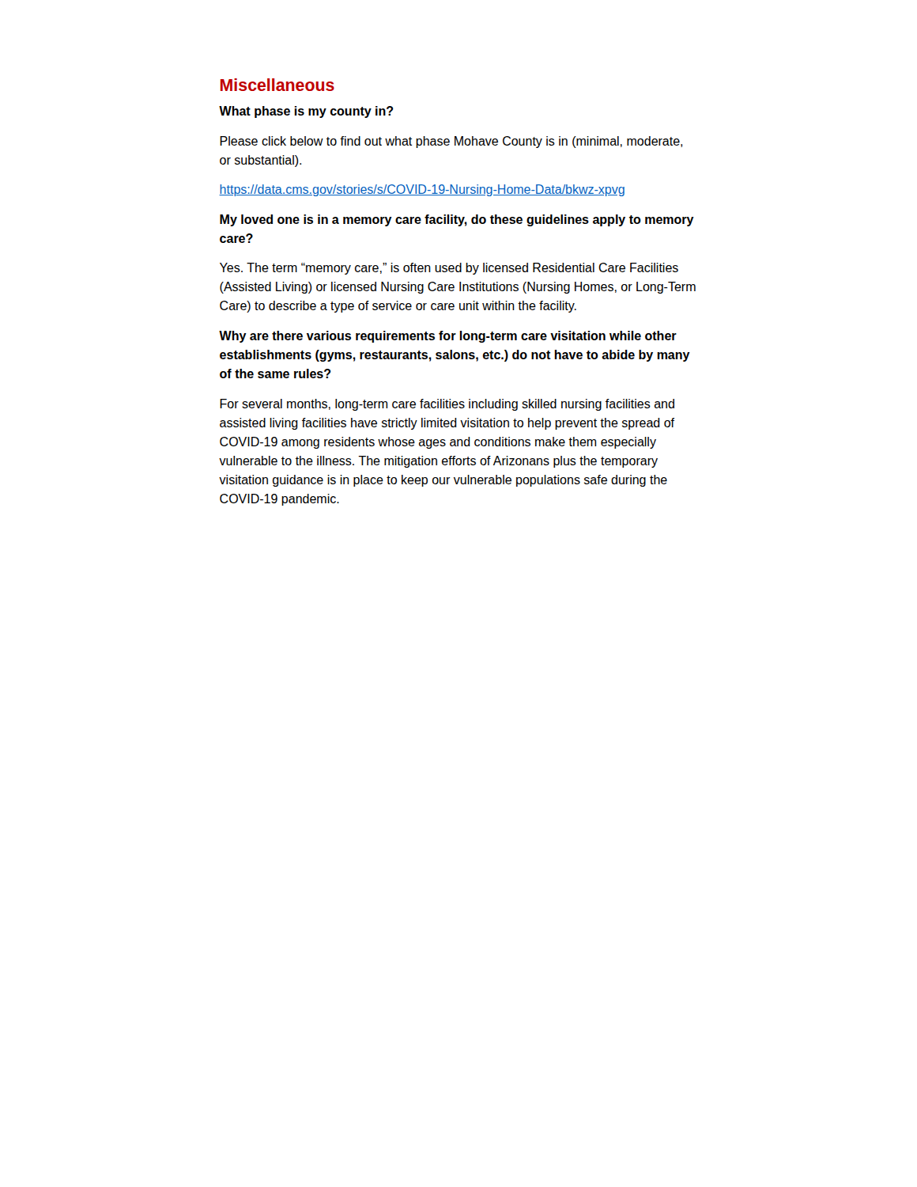Miscellaneous
What phase is my county in?
Please click below to find out what phase Mohave County is in (minimal, moderate, or substantial).
https://data.cms.gov/stories/s/COVID-19-Nursing-Home-Data/bkwz-xpvg
My loved one is in a memory care facility, do these guidelines apply to memory care?
Yes. The term “memory care,” is often used by licensed Residential Care Facilities (Assisted Living) or licensed Nursing Care Institutions (Nursing Homes, or Long-Term Care) to describe a type of service or care unit within the facility.
Why are there various requirements for long-term care visitation while other establishments (gyms, restaurants, salons, etc.) do not have to abide by many of the same rules?
For several months, long-term care facilities including skilled nursing facilities and assisted living facilities have strictly limited visitation to help prevent the spread of COVID-19 among residents whose ages and conditions make them especially vulnerable to the illness. The mitigation efforts of Arizonans plus the temporary visitation guidance is in place to keep our vulnerable populations safe during the COVID-19 pandemic.